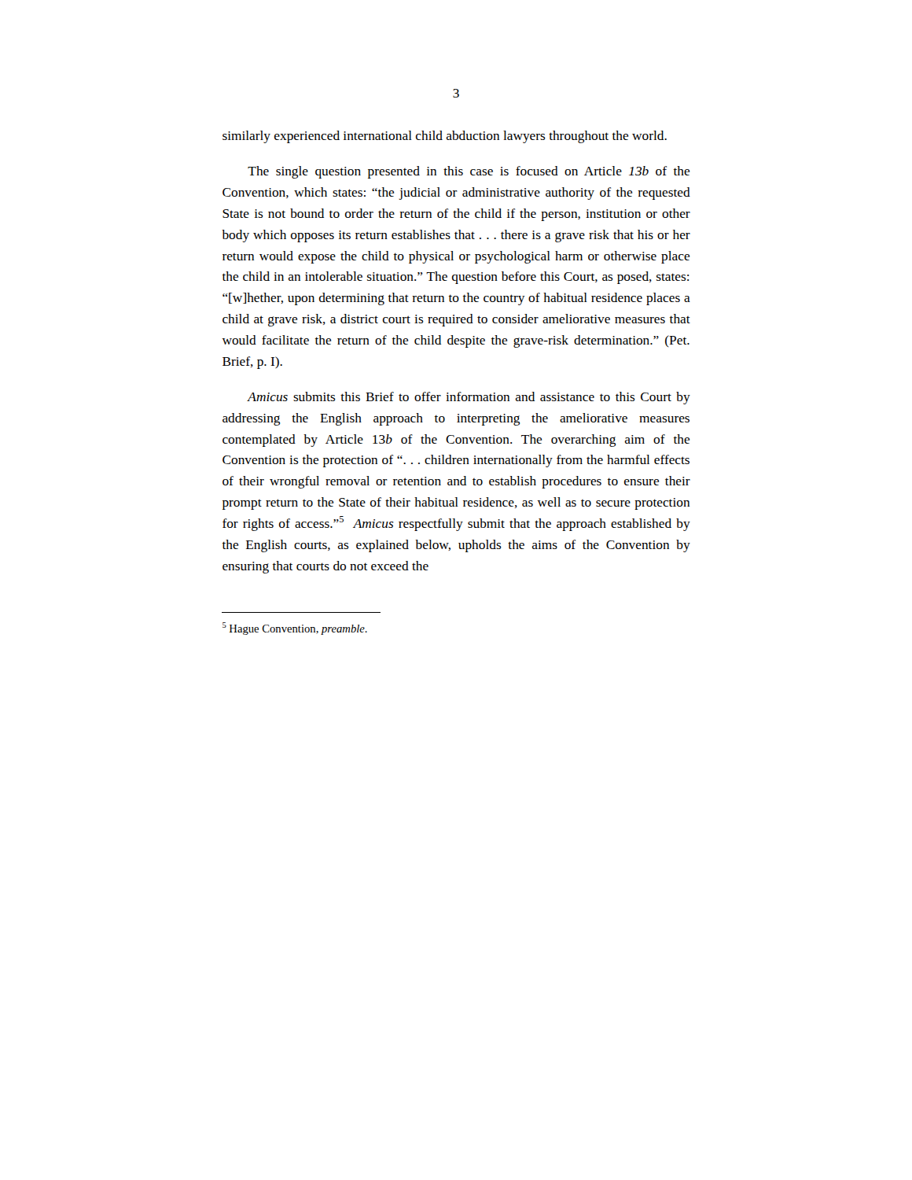3
similarly experienced international child abduction lawyers throughout the world.
The single question presented in this case is focused on Article 13b of the Convention, which states: “the judicial or administrative authority of the requested State is not bound to order the return of the child if the person, institution or other body which opposes its return establishes that . . . there is a grave risk that his or her return would expose the child to physical or psychological harm or otherwise place the child in an intolerable situation.” The question before this Court, as posed, states: “[w]hether, upon determining that return to the country of habitual residence places a child at grave risk, a district court is required to consider ameliorative measures that would facilitate the return of the child despite the grave-risk determination.” (Pet. Brief, p. I).
Amicus submits this Brief to offer information and assistance to this Court by addressing the English approach to interpreting the ameliorative measures contemplated by Article 13b of the Convention. The overarching aim of the Convention is the protection of “. . . children internationally from the harmful effects of their wrongful removal or retention and to establish procedures to ensure their prompt return to the State of their habitual residence, as well as to secure protection for rights of access.”5 Amicus respectfully submit that the approach established by the English courts, as explained below, upholds the aims of the Convention by ensuring that courts do not exceed the
5 Hague Convention, preamble.